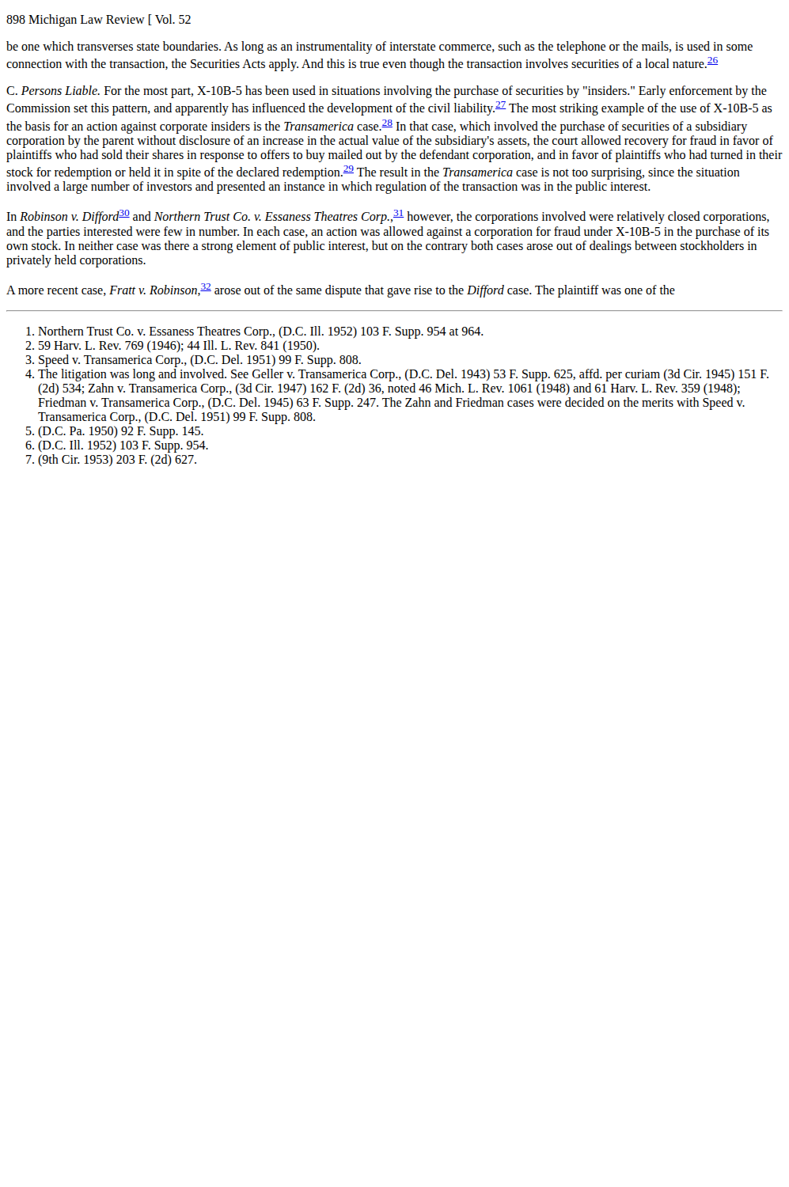898 Michigan Law Review [ Vol. 52
be one which transverses state boundaries. As long as an instrumentality of interstate commerce, such as the telephone or the mails, is used in some connection with the transaction, the Securities Acts apply. And this is true even though the transaction involves securities of a local nature.26
C. Persons Liable. For the most part, X-10B-5 has been used in situations involving the purchase of securities by "insiders." Early enforcement by the Commission set this pattern, and apparently has influenced the development of the civil liability.27 The most striking example of the use of X-10B-5 as the basis for an action against corporate insiders is the Transamerica case.28 In that case, which involved the purchase of securities of a subsidiary corporation by the parent without disclosure of an increase in the actual value of the subsidiary's assets, the court allowed recovery for fraud in favor of plaintiffs who had sold their shares in response to offers to buy mailed out by the defendant corporation, and in favor of plaintiffs who had turned in their stock for redemption or held it in spite of the declared redemption.29 The result in the Transamerica case is not too surprising, since the situation involved a large number of investors and presented an instance in which regulation of the transaction was in the public interest.
In Robinson v. Difford30 and Northern Trust Co. v. Essaness Theatres Corp.,31 however, the corporations involved were relatively closed corporations, and the parties interested were few in number. In each case, an action was allowed against a corporation for fraud under X-10B-5 in the purchase of its own stock. In neither case was there a strong element of public interest, but on the contrary both cases arose out of dealings between stockholders in privately held corporations.
A more recent case, Fratt v. Robinson,32 arose out of the same dispute that gave rise to the Difford case. The plaintiff was one of the
Northern Trust Co. v. Essaness Theatres Corp., (D.C. Ill. 1952) 103 F. Supp. 954 at 964.
59 Harv. L. Rev. 769 (1946); 44 Ill. L. Rev. 841 (1950).
Speed v. Transamerica Corp., (D.C. Del. 1951) 99 F. Supp. 808.
The litigation was long and involved. See Geller v. Transamerica Corp., (D.C. Del. 1943) 53 F. Supp. 625, affd. per curiam (3d Cir. 1945) 151 F. (2d) 534; Zahn v. Transamerica Corp., (3d Cir. 1947) 162 F. (2d) 36, noted 46 Mich. L. Rev. 1061 (1948) and 61 Harv. L. Rev. 359 (1948); Friedman v. Transamerica Corp., (D.C. Del. 1945) 63 F. Supp. 247. The Zahn and Friedman cases were decided on the merits with Speed v. Transamerica Corp., (D.C. Del. 1951) 99 F. Supp. 808.
(D.C. Pa. 1950) 92 F. Supp. 145.
(D.C. Ill. 1952) 103 F. Supp. 954.
(9th Cir. 1953) 203 F. (2d) 627.